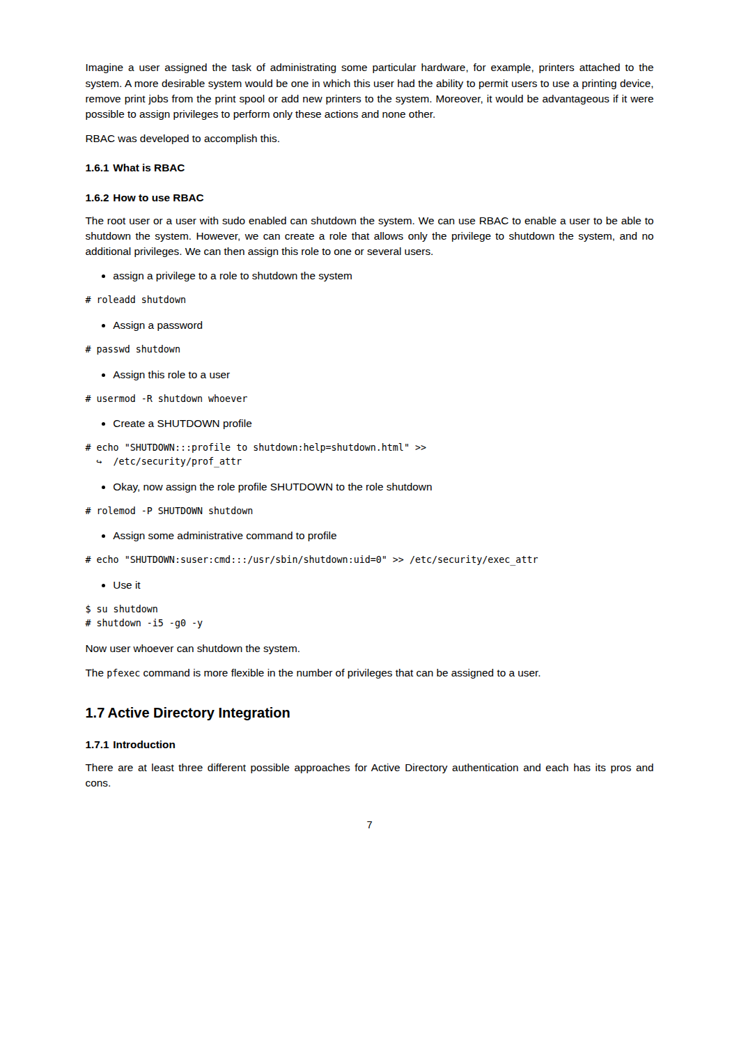Imagine a user assigned the task of administrating some particular hardware, for example, printers attached to the system. A more desirable system would be one in which this user had the ability to permit users to use a printing device, remove print jobs from the print spool or add new printers to the system. Moreover, it would be advantageous if it were possible to assign privileges to perform only these actions and none other.
RBAC was developed to accomplish this.
1.6.1 What is RBAC
1.6.2 How to use RBAC
The root user or a user with sudo enabled can shutdown the system. We can use RBAC to enable a user to be able to shutdown the system. However, we can create a role that allows only the privilege to shutdown the system, and no additional privileges. We can then assign this role to one or several users.
assign a privilege to a role to shutdown the system
# roleadd shutdown
Assign a password
# passwd shutdown
Assign this role to a user
# usermod -R shutdown whoever
Create a SHUTDOWN profile
# echo "SHUTDOWN:::profile to shutdown:help=shutdown.html" >>
↪  /etc/security/prof_attr
Okay, now assign the role profile SHUTDOWN to the role shutdown
# rolemod -P SHUTDOWN shutdown
Assign some administrative command to profile
# echo "SHUTDOWN:suser:cmd:::/usr/sbin/shutdown:uid=0" >> /etc/security/exec_attr
Use it
$ su shutdown
# shutdown -i5 -g0 -y
Now user whoever can shutdown the system.
The pfexec command is more flexible in the number of privileges that can be assigned to a user.
1.7 Active Directory Integration
1.7.1 Introduction
There are at least three different possible approaches for Active Directory authentication and each has its pros and cons.
7